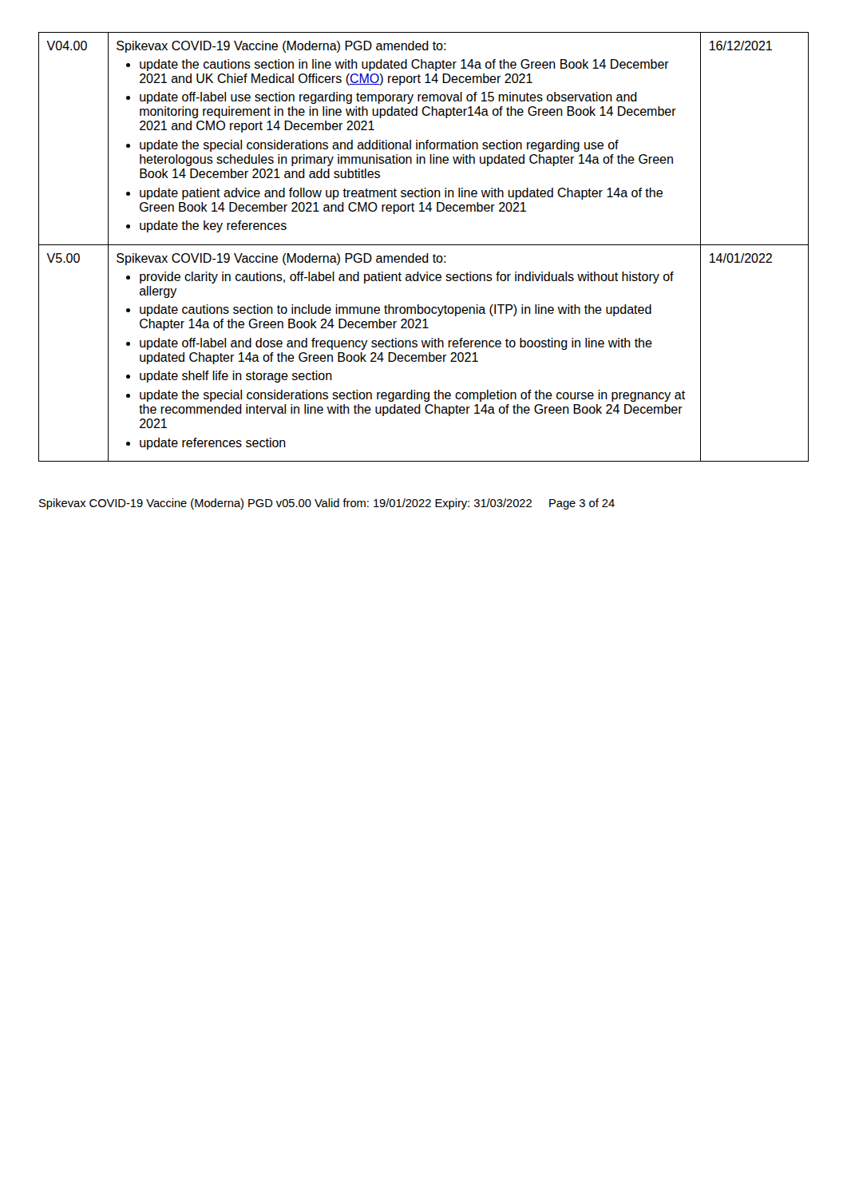| V04.00 | Spikevax COVID-19 Vaccine (Moderna) PGD amended to: update the cautions section in line with updated Chapter 14a of the Green Book 14 December 2021 and UK Chief Medical Officers ( CMO ) report 14 December 2021 update off-label use section regarding temporary removal of 15 minutes observation and monitoring requirement in the in line with updated Chapter14a of the Green Book 14 December 2021 and CMO report 14 December 2021 update the special considerations and additional information section regarding use of heterologous schedules in primary immunisation in line with updated Chapter 14a of the Green Book 14 December 2021 and add subtitles update patient advice and follow up treatment section in line with updated Chapter 14a of the Green Book 14 December 2021 and CMO report 14 December 2021 update the key references | 16/12/2021 |
| V5.00 | Spikevax COVID-19 Vaccine (Moderna) PGD amended to: provide clarity in cautions, off-label and patient advice sections for individuals without history of allergy update cautions section to include immune thrombocytopenia (ITP) in line with the updated Chapter 14a of the Green Book 24 December 2021 update off-label and dose and frequency sections with reference to boosting in line with the updated Chapter 14a of the Green Book 24 December 2021 update shelf life in storage section update the special considerations section regarding the completion of the course in pregnancy at the recommended interval in line with the updated Chapter 14a of the Green Book 24 December 2021 update references section | 14/01/2022 |
Spikevax COVID-19 Vaccine (Moderna) PGD v05.00 Valid from: 19/01/2022 Expiry: 31/03/2022 Page 3 of 24